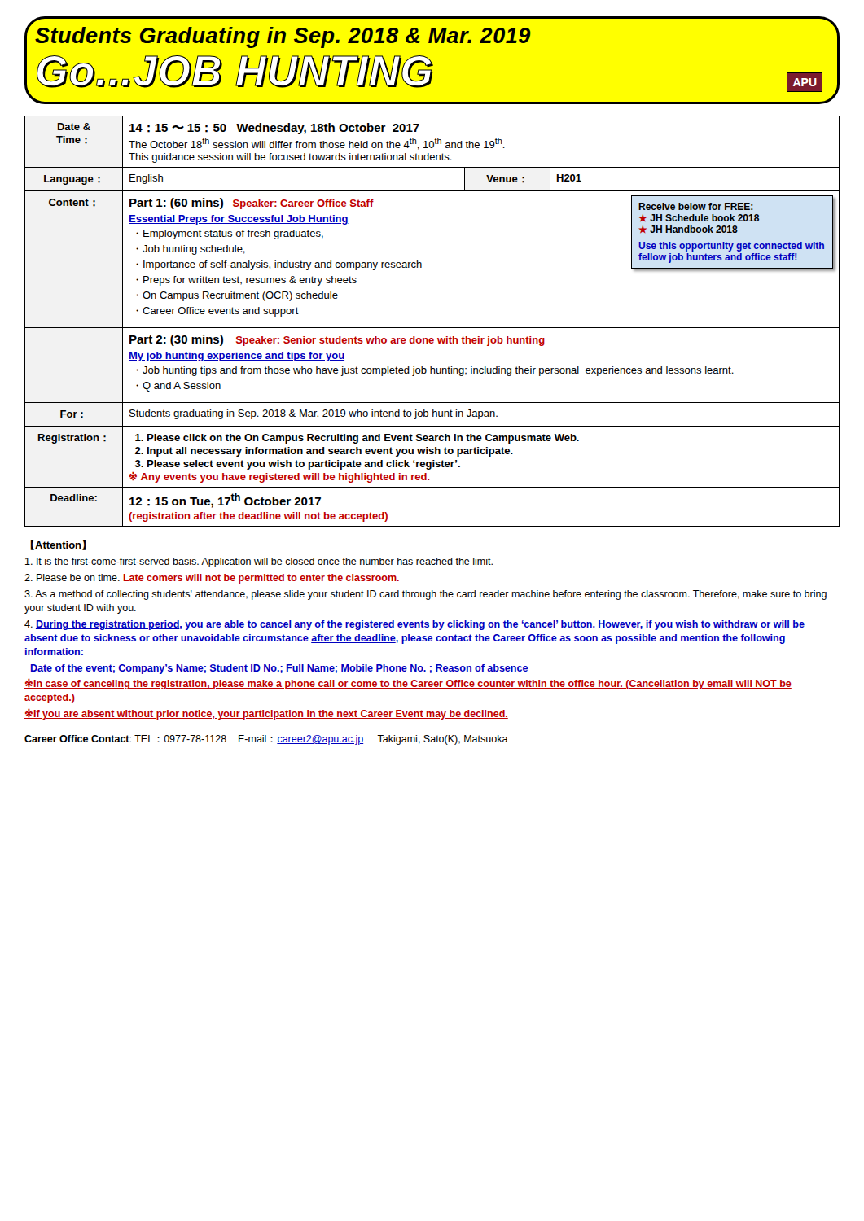Students Graduating in Sep. 2018 & Mar. 2019
Go...JOB HUNTING
APU
| Date & Time： | 14：15 〜 15：50 Wednesday, 18th October 2017 The October 18 th session will differ from those held on the 4 th , 10 th and the 19 th . This guidance session will be focused towards international students. |
| Language： | English | Venue： | H201 |
| Content： | Receive below for FREE: ★ JH Schedule book 2018 ★ JH Handbook 2018 Use this opportunity get connected with fellow job hunters and office staff! Part 1: (60 mins) Speaker: Career Office Staff Essential Preps for Successful Job Hunting Employment status of fresh graduates, Job hunting schedule, Importance of self-analysis, industry and company research Preps for written test, resumes & entry sheets On Campus Recruitment (OCR) schedule Career Office events and support |
| | Part 2: (30 mins) Speaker: Senior students who are done with their job hunting My job hunting experience and tips for you Job hunting tips and from those who have just completed job hunting; including their personal experiences and lessons learnt. Q and A Session |
| For： | Students graduating in Sep. 2018 & Mar. 2019 who intend to job hunt in Japan. |
| Registration： | Please click on the On Campus Recruiting and Event Search in the Campusmate Web. Input all necessary information and search event you wish to participate. Please select event you wish to participate and click ‘register’. ※ Any events you have registered will be highlighted in red. |
| Deadline: | 12：15 on Tue, 17 th October 2017 (registration after the deadline will not be accepted) |
【Attention】
1. It is the first-come-first-served basis. Application will be closed once the number has reached the limit.
2. Please be on time. Late comers will not be permitted to enter the classroom.
3. As a method of collecting students' attendance, please slide your student ID card through the card reader machine before entering the classroom. Therefore, make sure to bring your student ID with you.
4. During the registration period, you are able to cancel any of the registered events by clicking on the ‘cancel’ button. However, if you wish to withdraw or will be absent due to sickness or other unavoidable circumstance after the deadline, please contact the Career Office as soon as possible and mention the following information:
Date of the event; Company’s Name; Student ID No.; Full Name; Mobile Phone No. ; Reason of absence
※In case of canceling the registration, please make a phone call or come to the Career Office counter within the office hour. (Cancellation by email will NOT be accepted.)
※If you are absent without prior notice, your participation in the next Career Event may be declined.
Career Office Contact: TEL：0977-78-1128 E-mail：career2@apu.ac.jp Takigami, Sato(K), Matsuoka